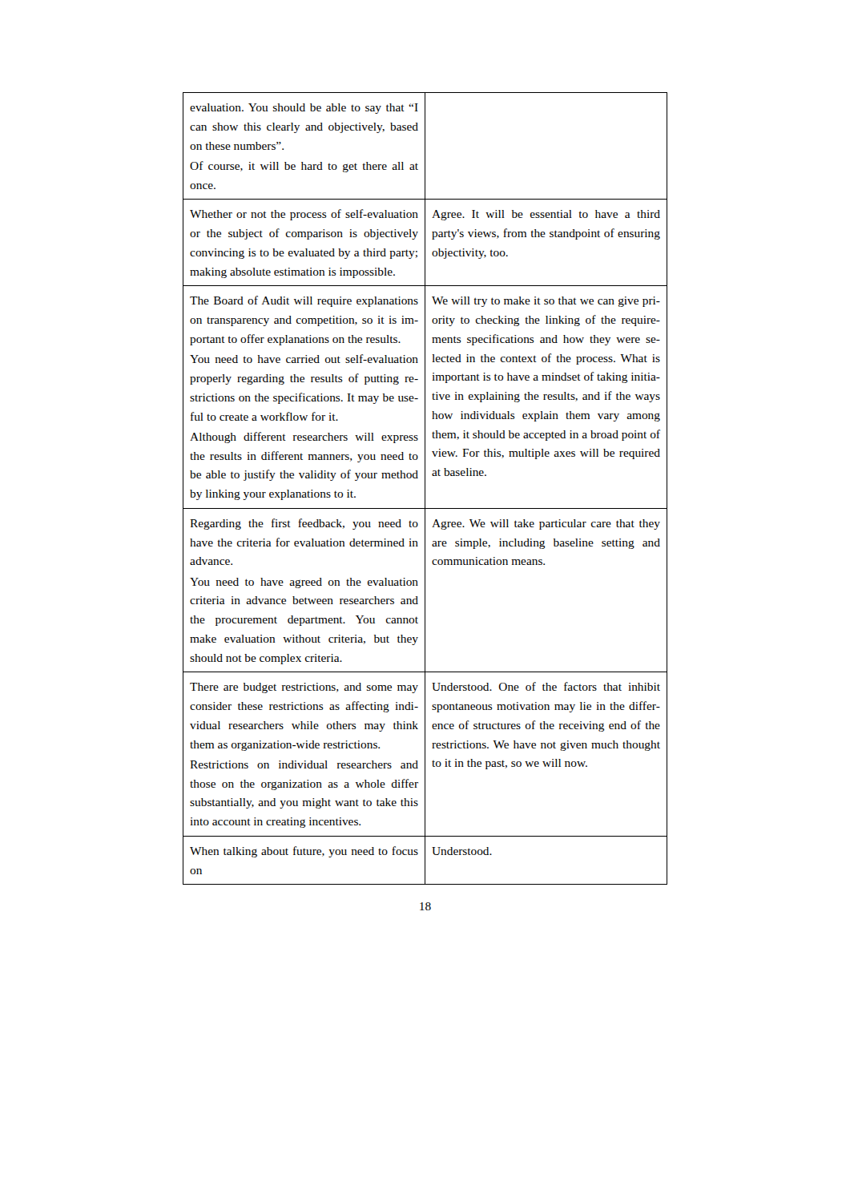| evaluation. You should be able to say that “I can show this clearly and objectively, based on these numbers”. Of course, it will be hard to get there all at once. | |
| Whether or not the process of self-evaluation or the subject of comparison is objectively convincing is to be evaluated by a third party; making absolute estimation is impossible. | Agree. It will be essential to have a third party's views, from the standpoint of ensuring objectivity, too. |
| The Board of Audit will require explanations on transparency and competition, so it is important to offer explanations on the results. You need to have carried out self-evaluation properly regarding the results of putting restrictions on the specifications. It may be useful to create a workflow for it. Although different researchers will express the results in different manners, you need to be able to justify the validity of your method by linking your explanations to it. | We will try to make it so that we can give priority to checking the linking of the requirements specifications and how they were selected in the context of the process. What is important is to have a mindset of taking initiative in explaining the results, and if the ways how individuals explain them vary among them, it should be accepted in a broad point of view. For this, multiple axes will be required at baseline. |
| Regarding the first feedback, you need to have the criteria for evaluation determined in advance. You need to have agreed on the evaluation criteria in advance between researchers and the procurement department. You cannot make evaluation without criteria, but they should not be complex criteria. | Agree. We will take particular care that they are simple, including baseline setting and communication means. |
| There are budget restrictions, and some may consider these restrictions as affecting individual researchers while others may think them as organization-wide restrictions. Restrictions on individual researchers and those on the organization as a whole differ substantially, and you might want to take this into account in creating incentives. | Understood. One of the factors that inhibit spontaneous motivation may lie in the difference of structures of the receiving end of the restrictions. We have not given much thought to it in the past, so we will now. |
| When talking about future, you need to focus on | Understood. |
18